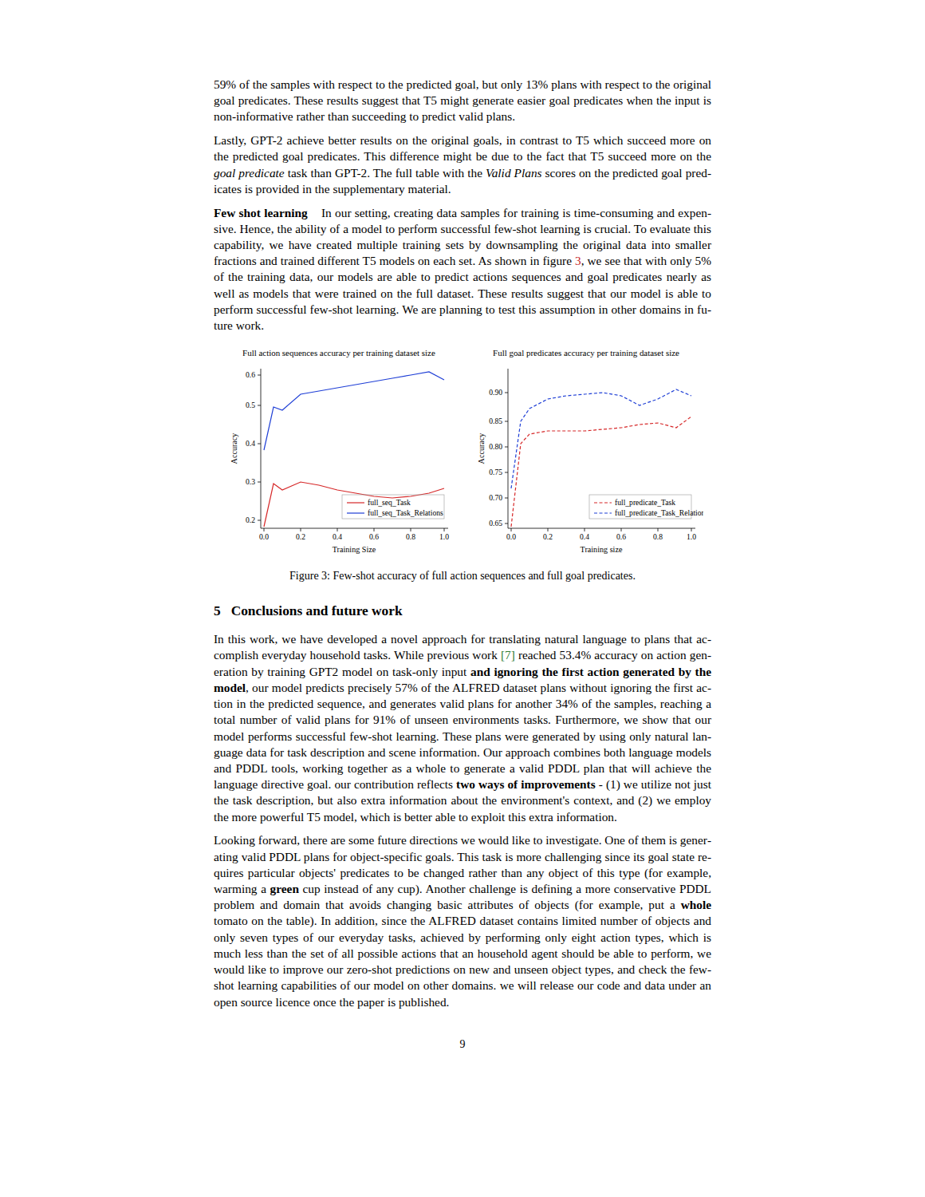59% of the samples with respect to the predicted goal, but only 13% plans with respect to the original goal predicates. These results suggest that T5 might generate easier goal predicates when the input is non-informative rather than succeeding to predict valid plans.
Lastly, GPT-2 achieve better results on the original goals, in contrast to T5 which succeed more on the predicted goal predicates. This difference might be due to the fact that T5 succeed more on the goal predicate task than GPT-2. The full table with the Valid Plans scores on the predicted goal predicates is provided in the supplementary material.
Few shot learning In our setting, creating data samples for training is time-consuming and expensive. Hence, the ability of a model to perform successful few-shot learning is crucial. To evaluate this capability, we have created multiple training sets by downsampling the original data into smaller fractions and trained different T5 models on each set. As shown in figure 3, we see that with only 5% of the training data, our models are able to predict actions sequences and goal predicates nearly as well as models that were trained on the full dataset. These results suggest that our model is able to perform successful few-shot learning. We are planning to test this assumption in other domains in future work.
Full action sequences accuracy per training dataset size
0.2 0.3 0.4 0.5 0.6 0.0 0.2 0.4 0.6 0.8 1.0 Training Size Accuracy full_seq_Task full_seq_Task_Relations
Full goal predicates accuracy per training dataset size
0.65 0.70 0.75 0.80 0.85 0.90 0.0 0.2 0.4 0.6 0.8 1.0 Training size Accuracy full_predicate_Task full_predicate_Task_Relations
Figure 3: Few-shot accuracy of full action sequences and full goal predicates.
5 Conclusions and future work
In this work, we have developed a novel approach for translating natural language to plans that accomplish everyday household tasks. While previous work [7] reached 53.4% accuracy on action generation by training GPT2 model on task-only input and ignoring the first action generated by the model, our model predicts precisely 57% of the ALFRED dataset plans without ignoring the first action in the predicted sequence, and generates valid plans for another 34% of the samples, reaching a total number of valid plans for 91% of unseen environments tasks. Furthermore, we show that our model performs successful few-shot learning. These plans were generated by using only natural language data for task description and scene information. Our approach combines both language models and PDDL tools, working together as a whole to generate a valid PDDL plan that will achieve the language directive goal. our contribution reflects two ways of improvements - (1) we utilize not just the task description, but also extra information about the environment's context, and (2) we employ the more powerful T5 model, which is better able to exploit this extra information.
Looking forward, there are some future directions we would like to investigate. One of them is generating valid PDDL plans for object-specific goals. This task is more challenging since its goal state requires particular objects' predicates to be changed rather than any object of this type (for example, warming a green cup instead of any cup). Another challenge is defining a more conservative PDDL problem and domain that avoids changing basic attributes of objects (for example, put a whole tomato on the table). In addition, since the ALFRED dataset contains limited number of objects and only seven types of our everyday tasks, achieved by performing only eight action types, which is much less than the set of all possible actions that an household agent should be able to perform, we would like to improve our zero-shot predictions on new and unseen object types, and check the few-shot learning capabilities of our model on other domains. we will release our code and data under an open source licence once the paper is published.
9